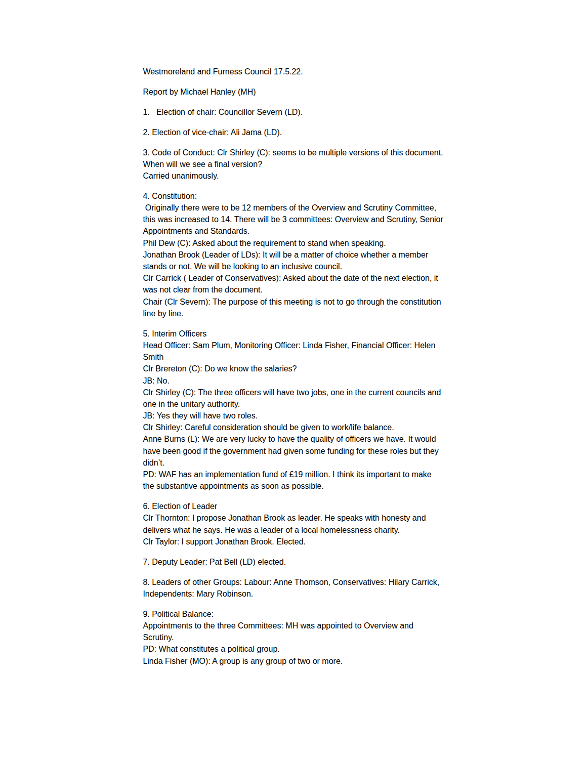Westmoreland and Furness Council 17.5.22.
Report by Michael Hanley (MH)
1. Election of chair: Councillor Severn (LD).
2. Election of vice-chair: Ali Jama (LD).
3. Code of Conduct: Clr Shirley (C): seems to be multiple versions of this document. When will we see a final version?
Carried unanimously.
4. Constitution:
Originally there were to be 12 members of the Overview and Scrutiny Committee, this was increased to 14. There will be 3 committees: Overview and Scrutiny, Senior Appointments and Standards.
Phil Dew (C): Asked about the requirement to stand when speaking.
Jonathan Brook (Leader of LDs): It will be a matter of choice whether a member stands or not. We will be looking to an inclusive council.
Clr Carrick ( Leader of Conservatives): Asked about the date of the next election, it was not clear from the document.
Chair (Clr Severn): The purpose of this meeting is not to go through the constitution line by line.
5. Interim Officers
Head Officer: Sam Plum, Monitoring Officer: Linda Fisher, Financial Officer: Helen Smith
Clr Brereton (C): Do we know the salaries?
JB: No.
Clr Shirley (C): The three officers will have two jobs, one in the current councils and one in the unitary authority.
JB: Yes they will have two roles.
Clr Shirley: Careful consideration should be given to work/life balance.
Anne Burns (L): We are very lucky to have the quality of officers we have. It would have been good if the government had given some funding for these roles but they didn’t.
PD: WAF has an implementation fund of £19 million. I think its important to make the substantive appointments as soon as possible.
6. Election of Leader
Clr Thornton: I propose Jonathan Brook as leader. He speaks with honesty and delivers what he says. He was a leader of a local homelessness charity.
Clr Taylor: I support Jonathan Brook. Elected.
7. Deputy Leader: Pat Bell (LD) elected.
8. Leaders of other Groups: Labour: Anne Thomson, Conservatives: Hilary Carrick, Independents: Mary Robinson.
9. Political Balance:
Appointments to the three Committees: MH was appointed to Overview and Scrutiny.
PD: What constitutes a political group.
Linda Fisher (MO): A group is any group of two or more.